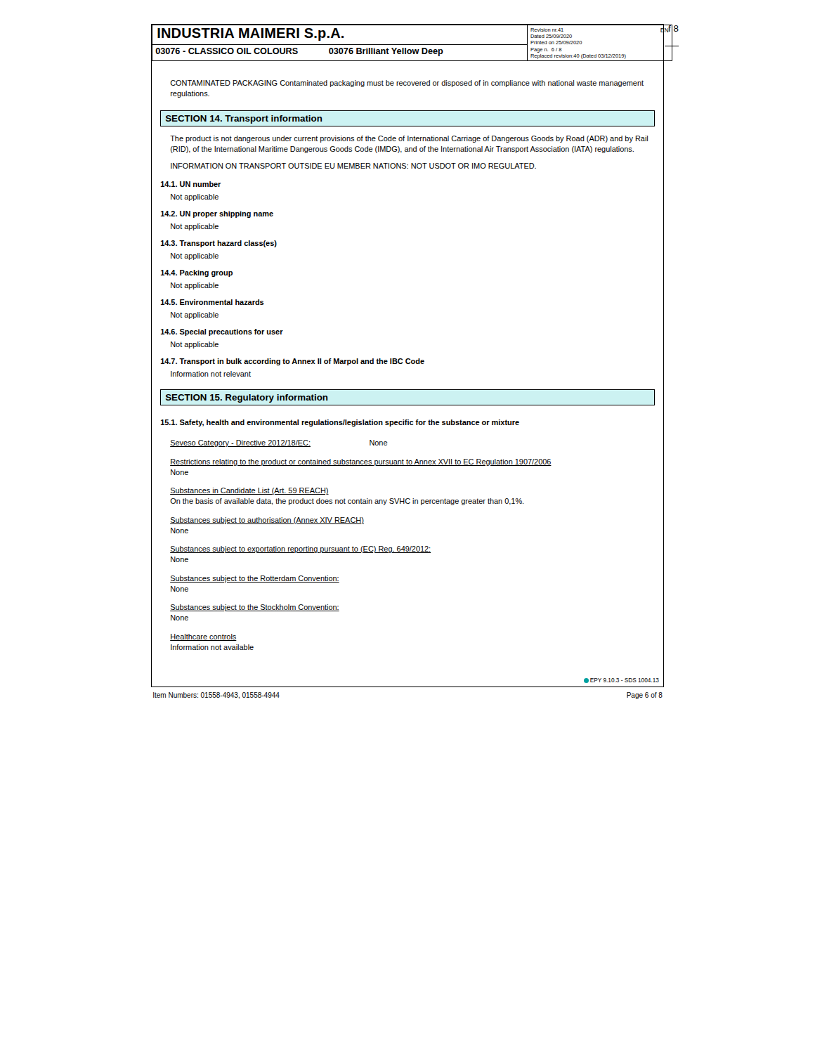f 8
| INDUSTRIA MAIMERI S.p.A. | EN Revision nr.41 Dated 25/09/2020 Printed on 25/09/2020 Page n. 6 / 8 Replaced revision:40 (Dated 03/12/2019) |
| 03076 - CLASSICO OIL COLOURS 03076 Brilliant Yellow Deep |
CONTAMINATED PACKAGING Contaminated packaging must be recovered or disposed of in compliance with national waste management regulations.
SECTION 14. Transport information
The product is not dangerous under current provisions of the Code of International Carriage of Dangerous Goods by Road (ADR) and by Rail (RID), of the International Maritime Dangerous Goods Code (IMDG), and of the International Air Transport Association (IATA) regulations.
INFORMATION ON TRANSPORT OUTSIDE EU MEMBER NATIONS: NOT USDOT OR IMO REGULATED.
14.1. UN number
Not applicable
14.2. UN proper shipping name
Not applicable
14.3. Transport hazard class(es)
Not applicable
14.4. Packing group
Not applicable
14.5. Environmental hazards
Not applicable
14.6. Special precautions for user
Not applicable
14.7. Transport in bulk according to Annex II of Marpol and the IBC Code
Information not relevant
SECTION 15. Regulatory information
15.1. Safety, health and environmental regulations/legislation specific for the substance or mixture
Seveso Category - Directive 2012/18/EC: None
Restrictions relating to the product or contained substances pursuant to Annex XVII to EC Regulation 1907/2006
None
Substances in Candidate List (Art. 59 REACH)
On the basis of available data, the product does not contain any SVHC in percentage greater than 0,1%.
Substances subject to authorisation (Annex XIV REACH)
None
Substances subject to exportation reporting pursuant to (EC) Reg. 649/2012:
None
Substances subject to the Rotterdam Convention:
None
Substances subject to the Stockholm Convention:
None
Healthcare controls
Information not available
EPY 9.10.3 - SDS 1004.13
Item Numbers: 01558-4943, 01558-4944
Page 6 of 8